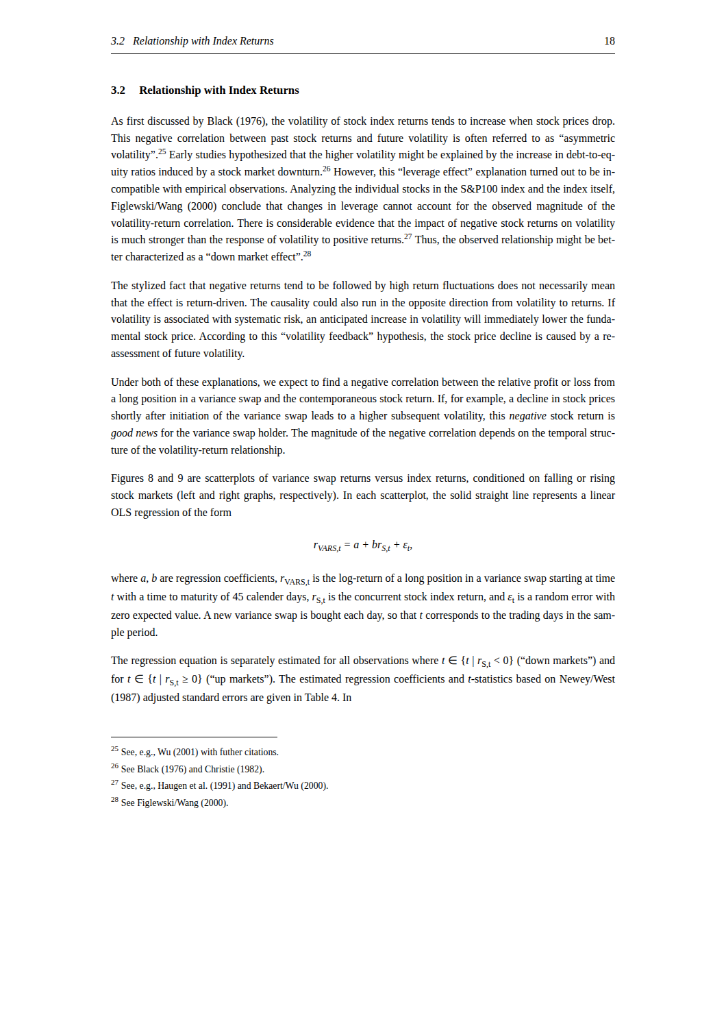3.2 Relationship with Index Returns 18
3.2 Relationship with Index Returns
As first discussed by Black (1976), the volatility of stock index returns tends to increase when stock prices drop. This negative correlation between past stock returns and future volatility is often referred to as “asymmetric volatility”.25 Early studies hypothesized that the higher volatility might be explained by the increase in debt-to-equity ratios induced by a stock market downturn.26 However, this “leverage effect” explanation turned out to be incompatible with empirical observations. Analyzing the individual stocks in the S&P100 index and the index itself, Figlewski/Wang (2000) conclude that changes in leverage cannot account for the observed magnitude of the volatility-return correlation. There is considerable evidence that the impact of negative stock returns on volatility is much stronger than the response of volatility to positive returns.27 Thus, the observed relationship might be better characterized as a “down market effect”.28
The stylized fact that negative returns tend to be followed by high return fluctuations does not necessarily mean that the effect is return-driven. The causality could also run in the opposite direction from volatility to returns. If volatility is associated with systematic risk, an anticipated increase in volatility will immediately lower the fundamental stock price. According to this “volatility feedback” hypothesis, the stock price decline is caused by a reassessment of future volatility.
Under both of these explanations, we expect to find a negative correlation between the relative profit or loss from a long position in a variance swap and the contemporaneous stock return. If, for example, a decline in stock prices shortly after initiation of the variance swap leads to a higher subsequent volatility, this negative stock return is good news for the variance swap holder. The magnitude of the negative correlation depends on the temporal structure of the volatility-return relationship.
Figures 8 and 9 are scatterplots of variance swap returns versus index returns, conditioned on falling or rising stock markets (left and right graphs, respectively). In each scatterplot, the solid straight line represents a linear OLS regression of the form
rVARS,t = a + brS,t + εt,
where a, b are regression coefficients, rVARS,t is the log-return of a long position in a variance swap starting at time t with a time to maturity of 45 calender days, rS,t is the concurrent stock index return, and εt is a random error with zero expected value. A new variance swap is bought each day, so that t corresponds to the trading days in the sample period.
The regression equation is separately estimated for all observations where t ∈ {t | rS,t < 0} (“down markets”) and for t ∈ {t | rS,t ≥ 0} (“up markets”). The estimated regression coefficients and t-statistics based on Newey/West (1987) adjusted standard errors are given in Table 4. In
25See, e.g., Wu (2001) with futher citations.
26See Black (1976) and Christie (1982).
27See, e.g., Haugen et al. (1991) and Bekaert/Wu (2000).
28See Figlewski/Wang (2000).